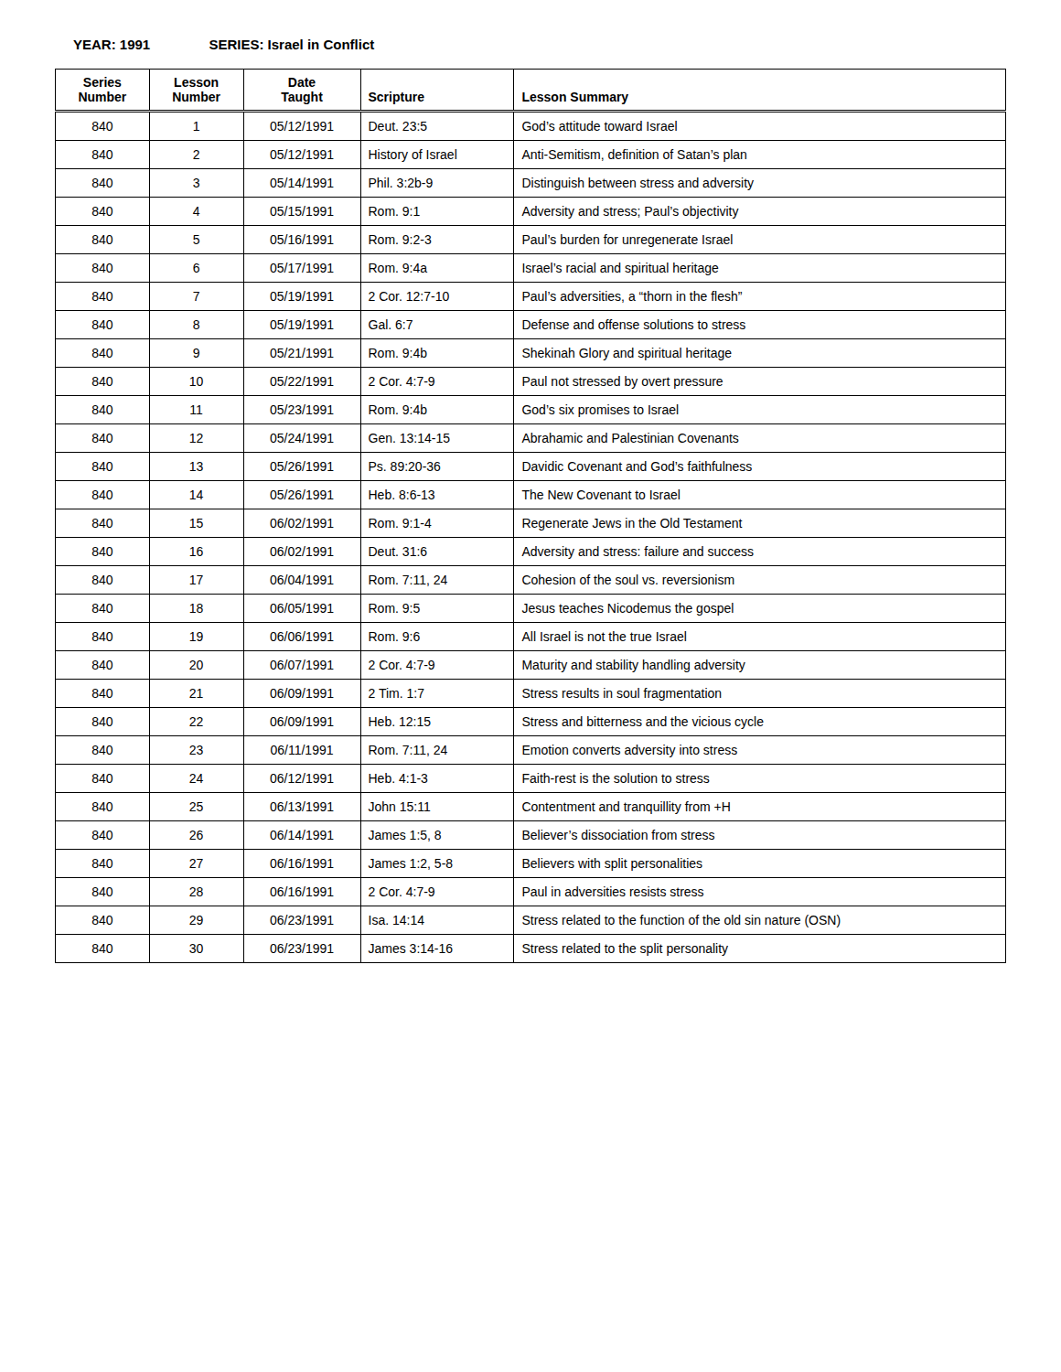YEAR: 1991 SERIES: Israel in Conflict
| Series Number | Lesson Number | Date Taught | Scripture | Lesson Summary |
| --- | --- | --- | --- | --- |
| 840 | 1 | 05/12/1991 | Deut. 23:5 | God’s attitude toward Israel |
| 840 | 2 | 05/12/1991 | History of Israel | Anti-Semitism, definition of Satan’s plan |
| 840 | 3 | 05/14/1991 | Phil. 3:2b-9 | Distinguish between stress and adversity |
| 840 | 4 | 05/15/1991 | Rom. 9:1 | Adversity and stress; Paul’s objectivity |
| 840 | 5 | 05/16/1991 | Rom. 9:2-3 | Paul’s burden for unregenerate Israel |
| 840 | 6 | 05/17/1991 | Rom. 9:4a | Israel’s racial and spiritual heritage |
| 840 | 7 | 05/19/1991 | 2 Cor. 12:7-10 | Paul’s adversities, a “thorn in the flesh” |
| 840 | 8 | 05/19/1991 | Gal. 6:7 | Defense and offense solutions to stress |
| 840 | 9 | 05/21/1991 | Rom. 9:4b | Shekinah Glory and spiritual heritage |
| 840 | 10 | 05/22/1991 | 2 Cor. 4:7-9 | Paul not stressed by overt pressure |
| 840 | 11 | 05/23/1991 | Rom. 9:4b | God’s six promises to Israel |
| 840 | 12 | 05/24/1991 | Gen. 13:14-15 | Abrahamic and Palestinian Covenants |
| 840 | 13 | 05/26/1991 | Ps. 89:20-36 | Davidic Covenant and God’s faithfulness |
| 840 | 14 | 05/26/1991 | Heb. 8:6-13 | The New Covenant to Israel |
| 840 | 15 | 06/02/1991 | Rom. 9:1-4 | Regenerate Jews in the Old Testament |
| 840 | 16 | 06/02/1991 | Deut. 31:6 | Adversity and stress: failure and success |
| 840 | 17 | 06/04/1991 | Rom. 7:11, 24 | Cohesion of the soul vs. reversionism |
| 840 | 18 | 06/05/1991 | Rom. 9:5 | Jesus teaches Nicodemus the gospel |
| 840 | 19 | 06/06/1991 | Rom. 9:6 | All Israel is not the true Israel |
| 840 | 20 | 06/07/1991 | 2 Cor. 4:7-9 | Maturity and stability handling adversity |
| 840 | 21 | 06/09/1991 | 2 Tim. 1:7 | Stress results in soul fragmentation |
| 840 | 22 | 06/09/1991 | Heb. 12:15 | Stress and bitterness and the vicious cycle |
| 840 | 23 | 06/11/1991 | Rom. 7:11, 24 | Emotion converts adversity into stress |
| 840 | 24 | 06/12/1991 | Heb. 4:1-3 | Faith-rest is the solution to stress |
| 840 | 25 | 06/13/1991 | John 15:11 | Contentment and tranquillity from +H |
| 840 | 26 | 06/14/1991 | James 1:5, 8 | Believer’s dissociation from stress |
| 840 | 27 | 06/16/1991 | James 1:2, 5-8 | Believers with split personalities |
| 840 | 28 | 06/16/1991 | 2 Cor. 4:7-9 | Paul in adversities resists stress |
| 840 | 29 | 06/23/1991 | Isa. 14:14 | Stress related to the function of the old sin nature (OSN) |
| 840 | 30 | 06/23/1991 | James 3:14-16 | Stress related to the split personality |